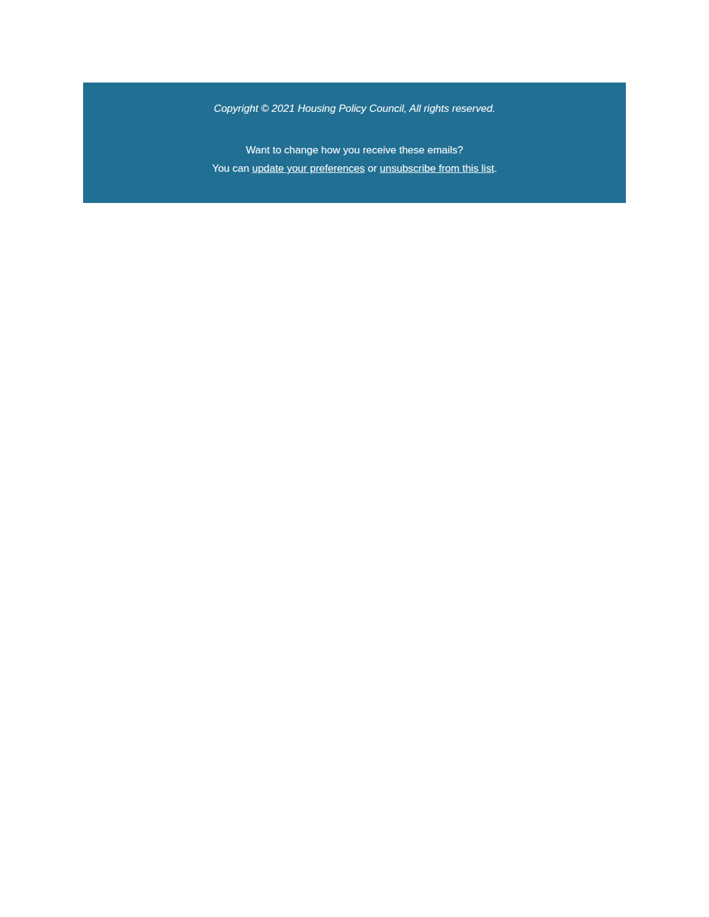Copyright © 2021 Housing Policy Council, All rights reserved.
Want to change how you receive these emails?
You can update your preferences or unsubscribe from this list.